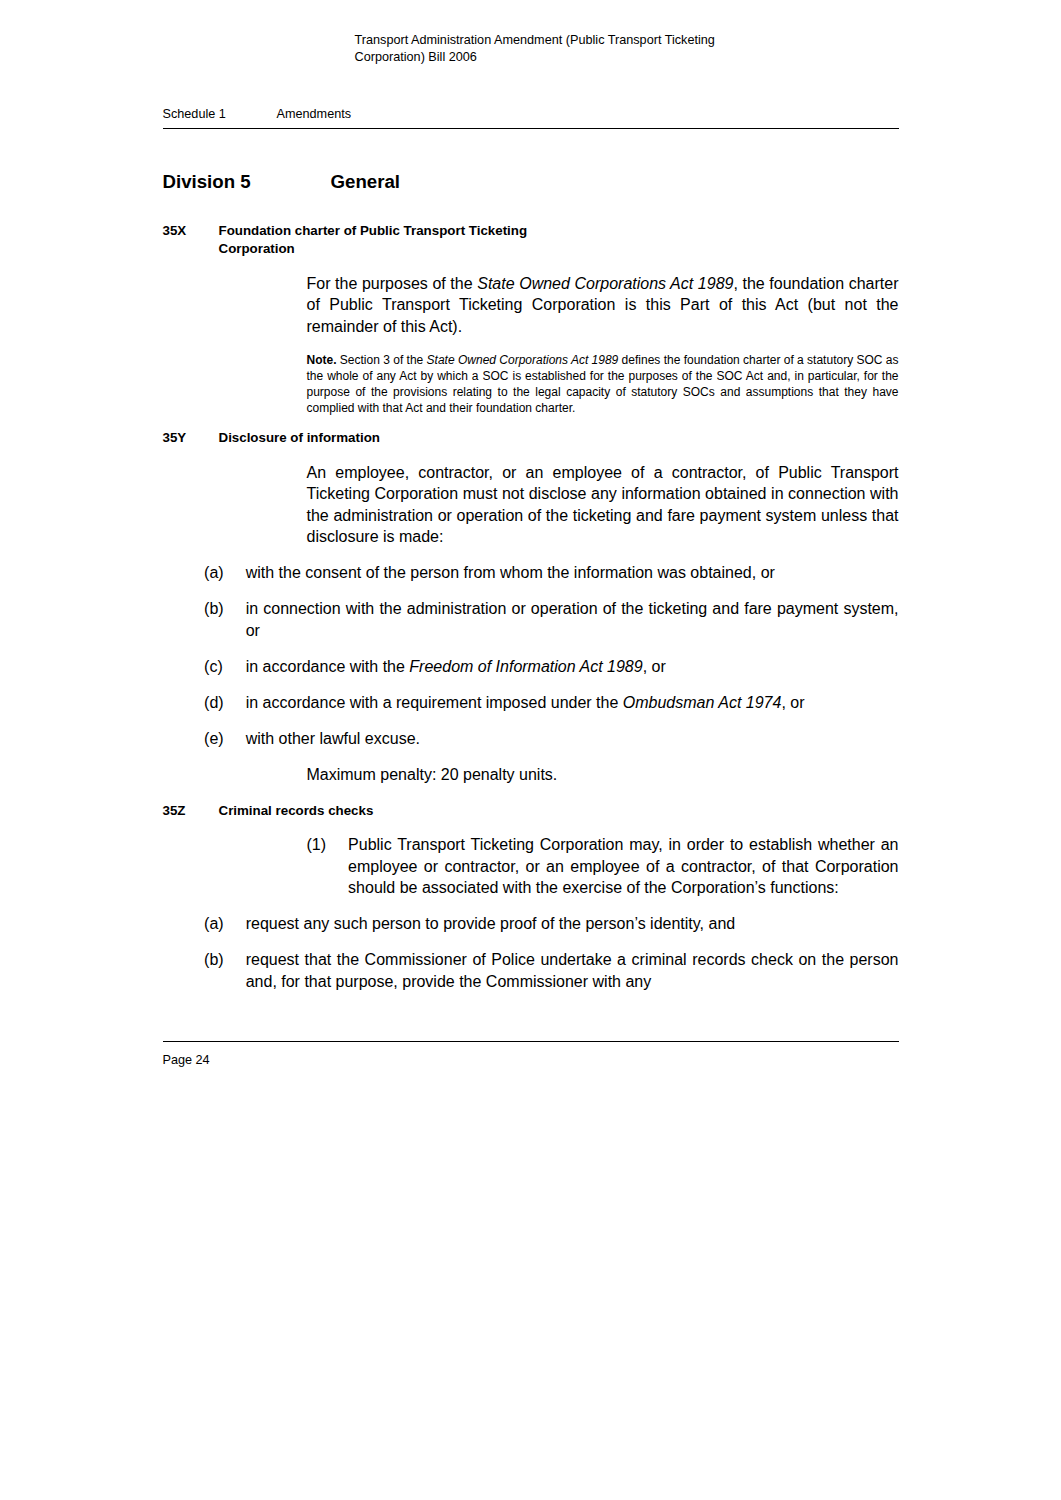Transport Administration Amendment (Public Transport Ticketing
Corporation) Bill 2006
Schedule 1 Amendments
Division 5 General
35X Foundation charter of Public Transport Ticketing
Corporation
For the purposes of the State Owned Corporations Act 1989, the foundation charter of Public Transport Ticketing Corporation is this Part of this Act (but not the remainder of this Act).
Note. Section 3 of the State Owned Corporations Act 1989 defines the foundation charter of a statutory SOC as the whole of any Act by which a SOC is established for the purposes of the SOC Act and, in particular, for the purpose of the provisions relating to the legal capacity of statutory SOCs and assumptions that they have complied with that Act and their foundation charter.
35Y Disclosure of information
An employee, contractor, or an employee of a contractor, of Public Transport Ticketing Corporation must not disclose any information obtained in connection with the administration or operation of the ticketing and fare payment system unless that disclosure is made:
(a) with the consent of the person from whom the information was obtained, or
(b) in connection with the administration or operation of the ticketing and fare payment system, or
(c) in accordance with the Freedom of Information Act 1989, or
(d) in accordance with a requirement imposed under the Ombudsman Act 1974, or
(e) with other lawful excuse.
Maximum penalty: 20 penalty units.
35Z Criminal records checks
(1) Public Transport Ticketing Corporation may, in order to establish whether an employee or contractor, or an employee of a contractor, of that Corporation should be associated with the exercise of the Corporation’s functions:
(a) request any such person to provide proof of the person’s identity, and
(b) request that the Commissioner of Police undertake a criminal records check on the person and, for that purpose, provide the Commissioner with any
Page 24